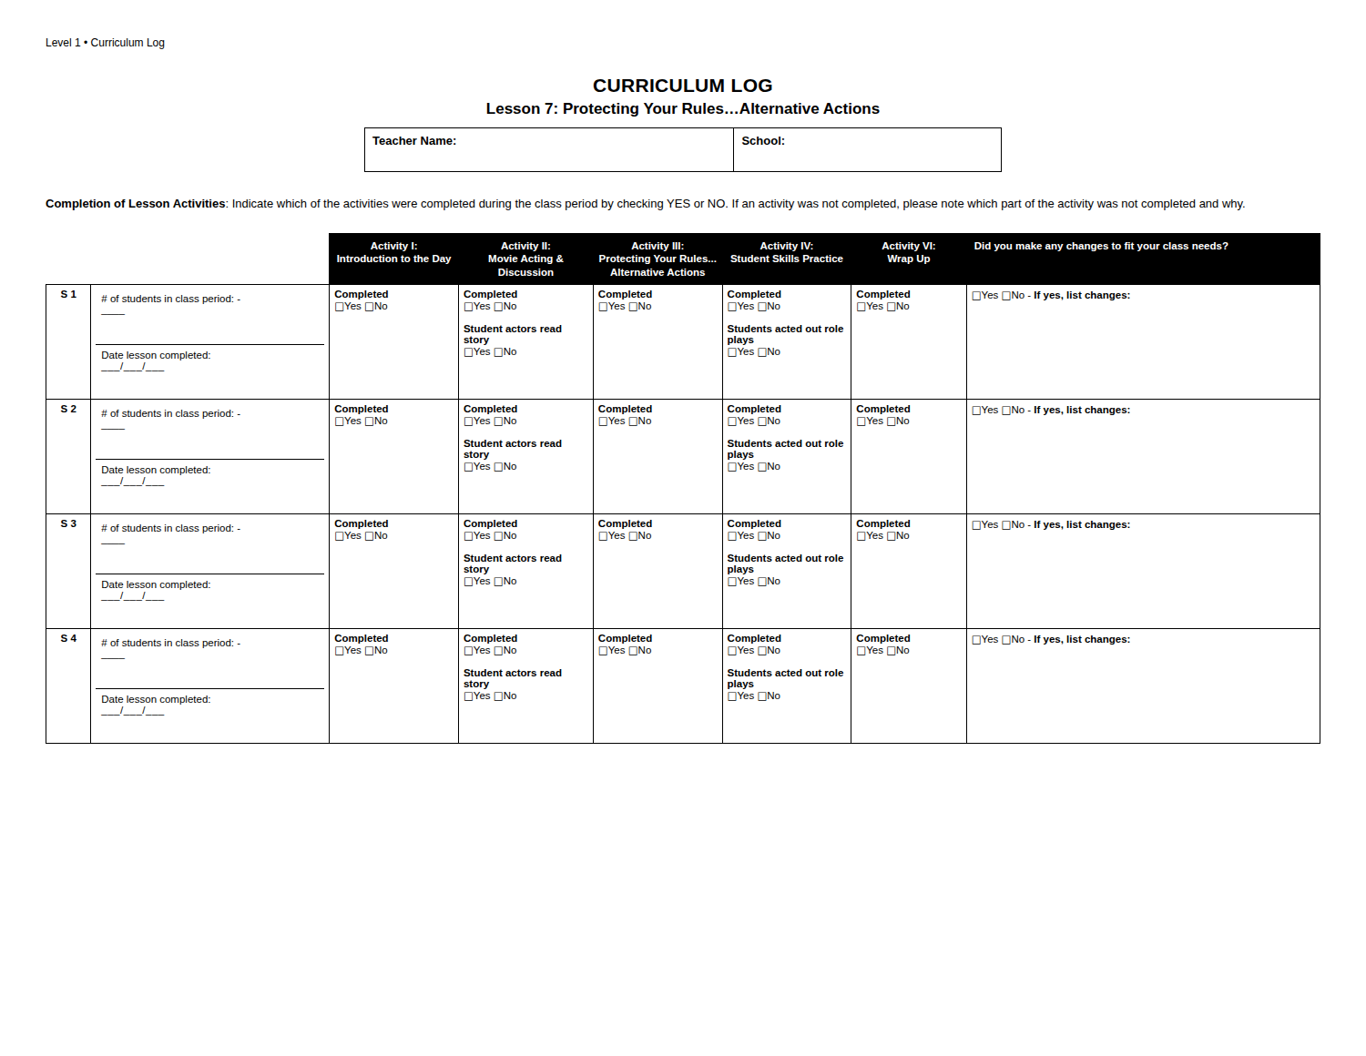Level 1 • Curriculum Log
CURRICULUM LOG
Lesson 7: Protecting Your Rules…Alternative Actions
| Teacher Name: | School: |
Completion of Lesson Activities: Indicate which of the activities were completed during the class period by checking YES or NO. If an activity was not completed, please note which part of the activity was not completed and why.
| | Activity I: Introduction to the Day | Activity II: Movie Acting & Discussion | Activity III: Protecting Your Rules... Alternative Actions | Activity IV: Student Skills Practice | Activity VI: Wrap Up | Did you make any changes to fit your class needs? |
| --- | --- | --- | --- | --- | --- | --- |
| S 1 | # of students in class period: - ____ Date lesson completed: ___/___/___ | Completed □ Yes □ No | Completed □ Yes □ No Student actors read story □ Yes □ No | Completed □ Yes □ No | Completed □ Yes □ No Students acted out role plays □ Yes □ No | Completed □ Yes □ No | □ Yes □ No - If yes, list changes: |
| S 2 | # of students in class period: - ____ Date lesson completed: ___/___/___ | Completed □ Yes □ No | Completed □ Yes □ No Student actors read story □ Yes □ No | Completed □ Yes □ No | Completed □ Yes □ No Students acted out role plays □ Yes □ No | Completed □ Yes □ No | □ Yes □ No - If yes, list changes: |
| S 3 | # of students in class period: - ____ Date lesson completed: ___/___/___ | Completed □ Yes □ No | Completed □ Yes □ No Student actors read story □ Yes □ No | Completed □ Yes □ No | Completed □ Yes □ No Students acted out role plays □ Yes □ No | Completed □ Yes □ No | □ Yes □ No - If yes, list changes: |
| S 4 | # of students in class period: - ____ Date lesson completed: ___/___/___ | Completed □ Yes □ No | Completed □ Yes □ No Student actors read story □ Yes □ No | Completed □ Yes □ No | Completed □ Yes □ No Students acted out role plays □ Yes □ No | Completed □ Yes □ No | □ Yes □ No - If yes, list changes: |